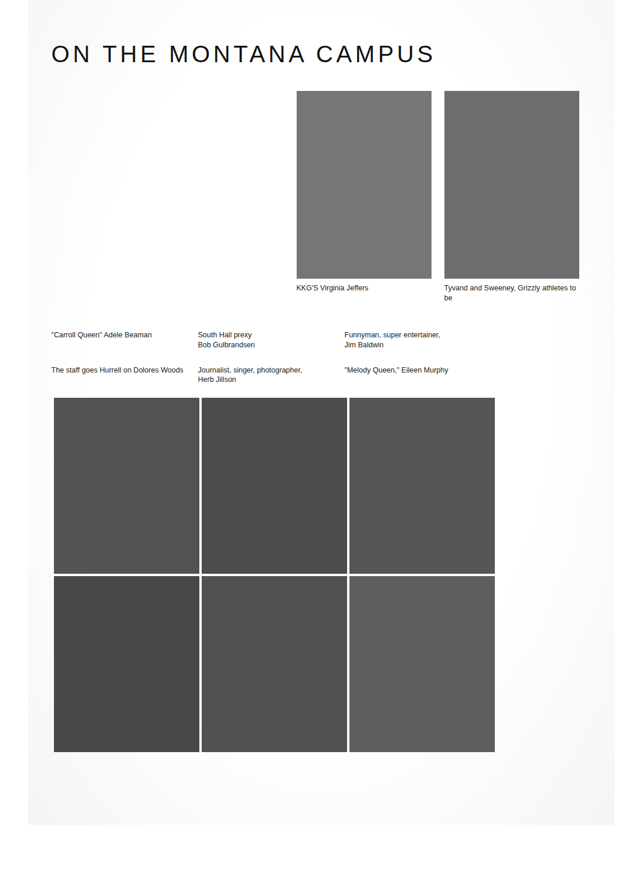On the Montana Campus
KKG'S Virginia Jeffers
Tyvand and Sweeney, Grizzly athletes to be
"Carroll Queen" Adele Beaman
South Hall prexy
Bob Gulbrandsen
Funnyman, super entertainer,
Jim Baldwin
The staff goes Hurrell on Dolores Woods
Journalist, singer, photographer,
Herb Jillson
"Melody Queen," Eileen Murphy